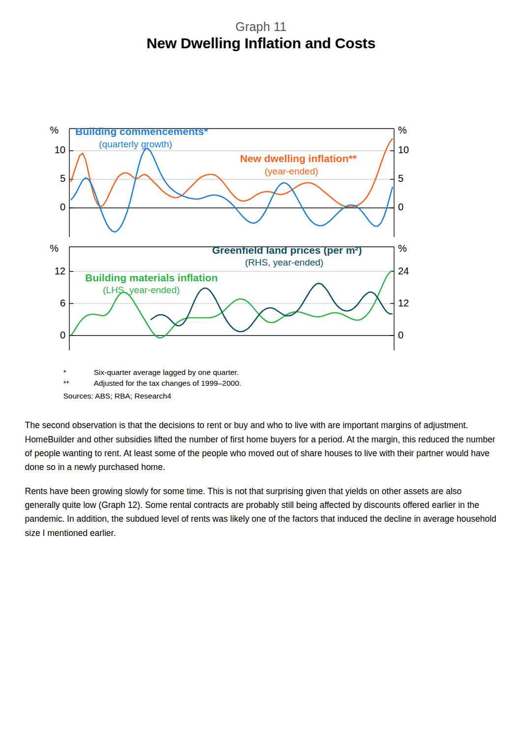Graph 11
New Dwelling Inflation and Costs
10 5 0 10 5 0 % % Building commencements* (quarterly growth) New dwelling inflation** (year-ended) 12 6 0 24 12 0 % % Greenfield land prices (per m²) (RHS, year-ended) Building materials inflation (LHS, year-ended) 2002 2007 2012 2017 2022 -6 -12
| * | Six-quarter average lagged by one quarter. |
| ** | Adjusted for the tax changes of 1999–2000. |
Sources: ABS; RBA; Research4
The second observation is that the decisions to rent or buy and who to live with are important margins of adjustment. HomeBuilder and other subsidies lifted the number of first home buyers for a period. At the margin, this reduced the number of people wanting to rent. At least some of the people who moved out of share houses to live with their partner would have done so in a newly purchased home.
Rents have been growing slowly for some time. This is not that surprising given that yields on other assets are also generally quite low (Graph 12). Some rental contracts are probably still being affected by discounts offered earlier in the pandemic. In addition, the subdued level of rents was likely one of the factors that induced the decline in average household size I mentioned earlier.